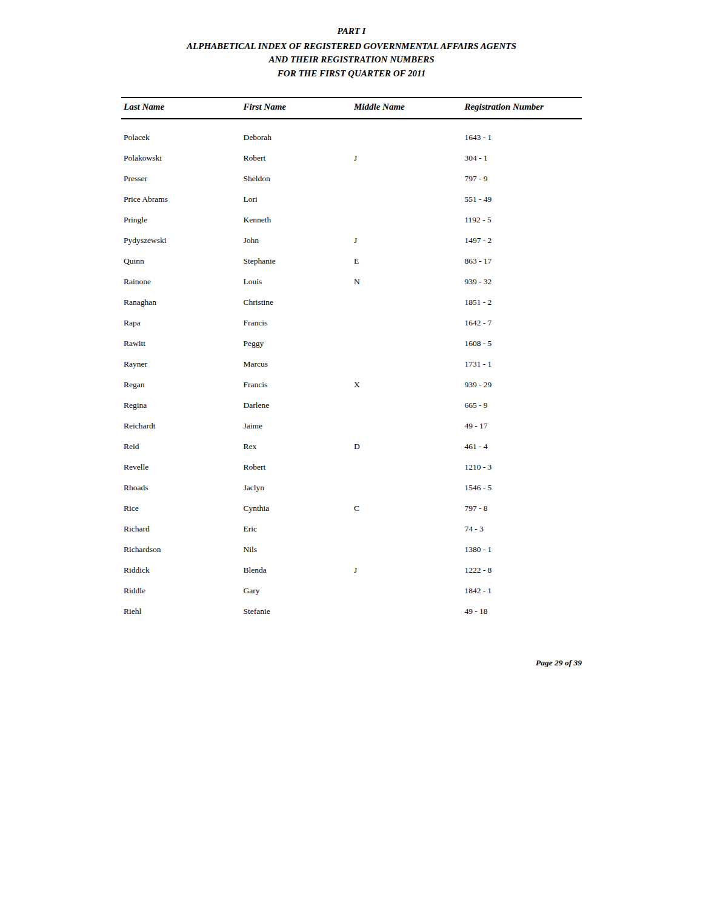PART I
ALPHABETICAL INDEX OF REGISTERED GOVERNMENTAL AFFAIRS AGENTS
AND THEIR REGISTRATION NUMBERS
FOR THE FIRST QUARTER OF 2011
| Last Name | First Name | Middle Name | Registration Number |
| --- | --- | --- | --- |
| Polacek | Deborah | | 1643 - 1 |
| Polakowski | Robert | J | 304 - 1 |
| Presser | Sheldon | | 797 - 9 |
| Price Abrams | Lori | | 551 - 49 |
| Pringle | Kenneth | | 1192 - 5 |
| Pydyszewski | John | J | 1497 - 2 |
| Quinn | Stephanie | E | 863 - 17 |
| Rainone | Louis | N | 939 - 32 |
| Ranaghan | Christine | | 1851 - 2 |
| Rapa | Francis | | 1642 - 7 |
| Rawitt | Peggy | | 1608 - 5 |
| Rayner | Marcus | | 1731 - 1 |
| Regan | Francis | X | 939 - 29 |
| Regina | Darlene | | 665 - 9 |
| Reichardt | Jaime | | 49 - 17 |
| Reid | Rex | D | 461 - 4 |
| Revelle | Robert | | 1210 - 3 |
| Rhoads | Jaclyn | | 1546 - 5 |
| Rice | Cynthia | C | 797 - 8 |
| Richard | Eric | | 74 - 3 |
| Richardson | Nils | | 1380 - 1 |
| Riddick | Blenda | J | 1222 - 8 |
| Riddle | Gary | | 1842 - 1 |
| Riehl | Stefanie | | 49 - 18 |
Page 29 of 39